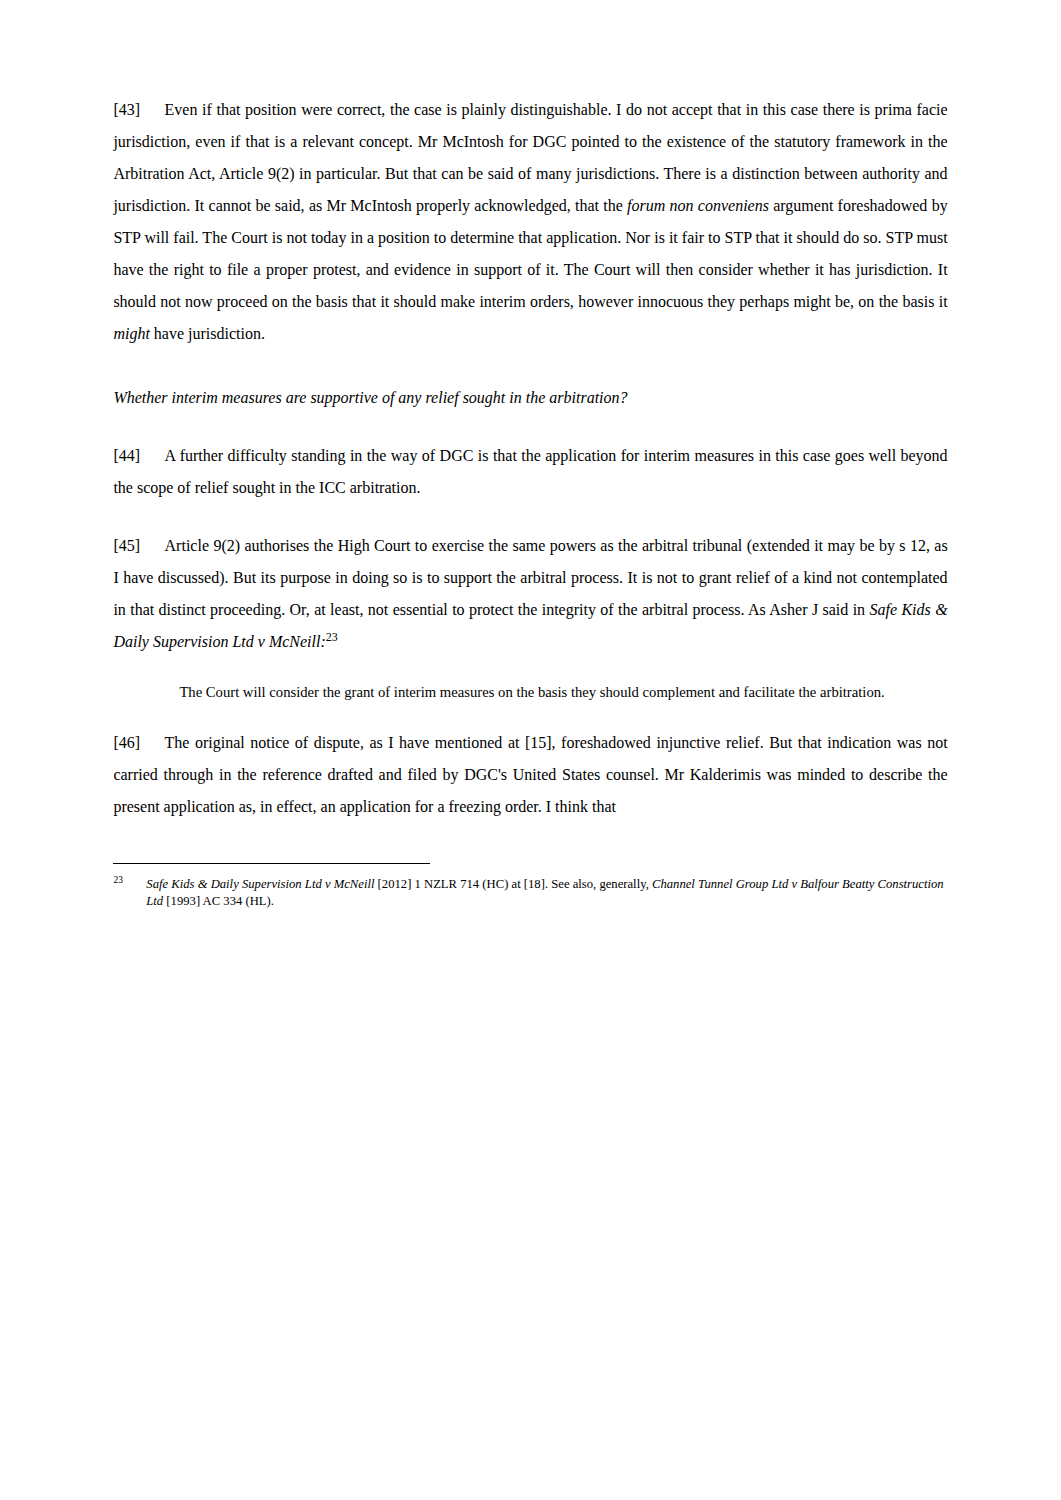[43] Even if that position were correct, the case is plainly distinguishable. I do not accept that in this case there is prima facie jurisdiction, even if that is a relevant concept. Mr McIntosh for DGC pointed to the existence of the statutory framework in the Arbitration Act, Article 9(2) in particular. But that can be said of many jurisdictions. There is a distinction between authority and jurisdiction. It cannot be said, as Mr McIntosh properly acknowledged, that the forum non conveniens argument foreshadowed by STP will fail. The Court is not today in a position to determine that application. Nor is it fair to STP that it should do so. STP must have the right to file a proper protest, and evidence in support of it. The Court will then consider whether it has jurisdiction. It should not now proceed on the basis that it should make interim orders, however innocuous they perhaps might be, on the basis it might have jurisdiction.
Whether interim measures are supportive of any relief sought in the arbitration?
[44] A further difficulty standing in the way of DGC is that the application for interim measures in this case goes well beyond the scope of relief sought in the ICC arbitration.
[45] Article 9(2) authorises the High Court to exercise the same powers as the arbitral tribunal (extended it may be by s 12, as I have discussed). But its purpose in doing so is to support the arbitral process. It is not to grant relief of a kind not contemplated in that distinct proceeding. Or, at least, not essential to protect the integrity of the arbitral process. As Asher J said in Safe Kids & Daily Supervision Ltd v McNeill:23
The Court will consider the grant of interim measures on the basis they should complement and facilitate the arbitration.
[46] The original notice of dispute, as I have mentioned at [15], foreshadowed injunctive relief. But that indication was not carried through in the reference drafted and filed by DGC's United States counsel. Mr Kalderimis was minded to describe the present application as, in effect, an application for a freezing order. I think that
23
Safe Kids & Daily Supervision Ltd v McNeill [2012] 1 NZLR 714 (HC) at [18]. See also, generally, Channel Tunnel Group Ltd v Balfour Beatty Construction Ltd [1993] AC 334 (HL).